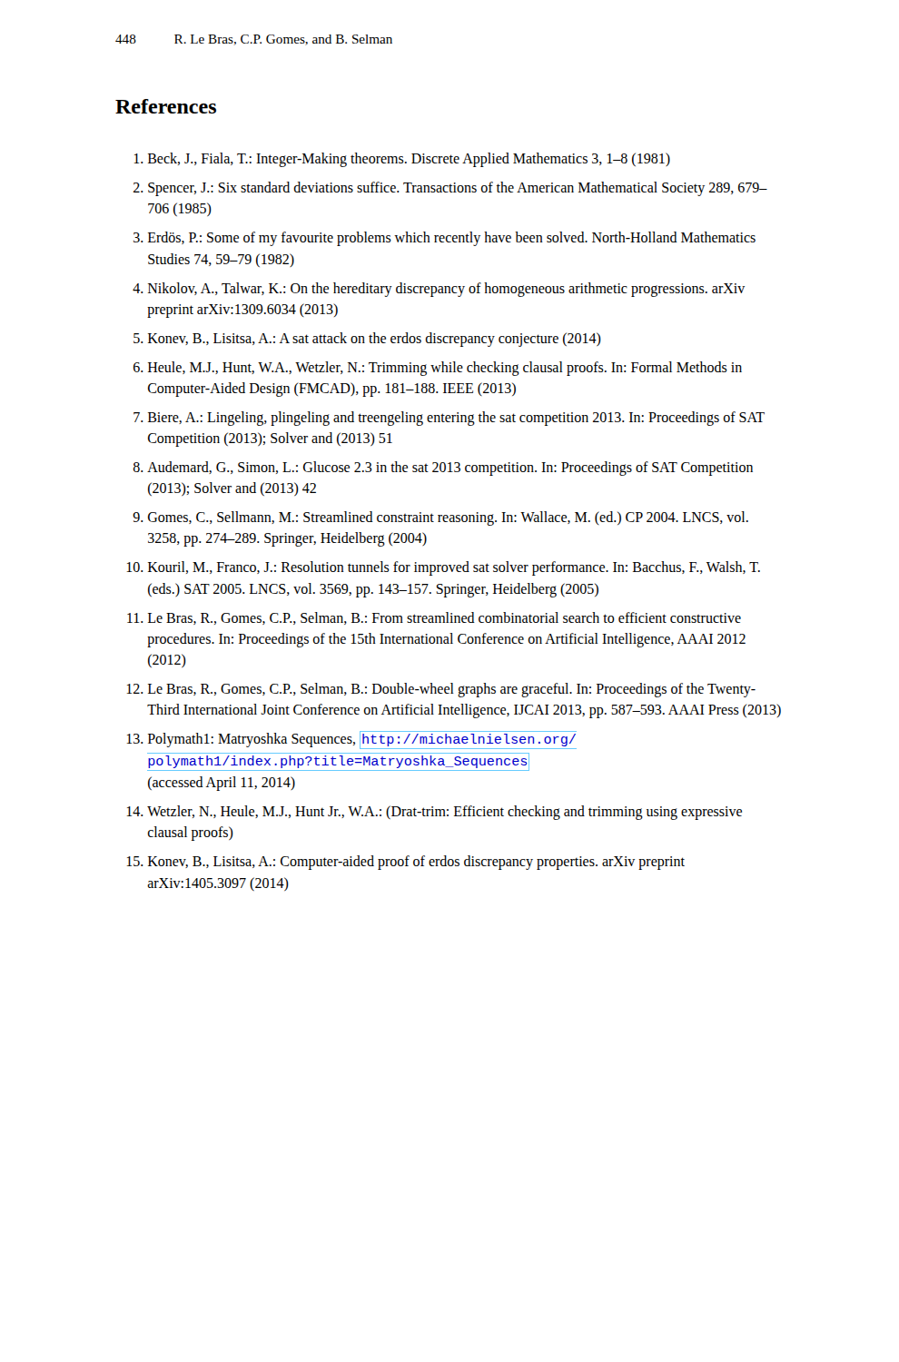448 R. Le Bras, C.P. Gomes, and B. Selman
References
Beck, J., Fiala, T.: Integer-Making theorems. Discrete Applied Mathematics 3, 1–8 (1981)
Spencer, J.: Six standard deviations suffice. Transactions of the American Mathematical Society 289, 679–706 (1985)
Erdös, P.: Some of my favourite problems which recently have been solved. North-Holland Mathematics Studies 74, 59–79 (1982)
Nikolov, A., Talwar, K.: On the hereditary discrepancy of homogeneous arithmetic progressions. arXiv preprint arXiv:1309.6034 (2013)
Konev, B., Lisitsa, A.: A sat attack on the erdos discrepancy conjecture (2014)
Heule, M.J., Hunt, W.A., Wetzler, N.: Trimming while checking clausal proofs. In: Formal Methods in Computer-Aided Design (FMCAD), pp. 181–188. IEEE (2013)
Biere, A.: Lingeling, plingeling and treengeling entering the sat competition 2013. In: Proceedings of SAT Competition (2013); Solver and (2013) 51
Audemard, G., Simon, L.: Glucose 2.3 in the sat 2013 competition. In: Proceedings of SAT Competition (2013); Solver and (2013) 42
Gomes, C., Sellmann, M.: Streamlined constraint reasoning. In: Wallace, M. (ed.) CP 2004. LNCS, vol. 3258, pp. 274–289. Springer, Heidelberg (2004)
Kouril, M., Franco, J.: Resolution tunnels for improved sat solver performance. In: Bacchus, F., Walsh, T. (eds.) SAT 2005. LNCS, vol. 3569, pp. 143–157. Springer, Heidelberg (2005)
Le Bras, R., Gomes, C.P., Selman, B.: From streamlined combinatorial search to efficient constructive procedures. In: Proceedings of the 15th International Conference on Artificial Intelligence, AAAI 2012 (2012)
Le Bras, R., Gomes, C.P., Selman, B.: Double-wheel graphs are graceful. In: Proceedings of the Twenty-Third International Joint Conference on Artificial Intelligence, IJCAI 2013, pp. 587–593. AAAI Press (2013)
Polymath1: Matryoshka Sequences, http://michaelnielsen.org/
polymath1/index.php?title=Matryoshka_Sequences
(accessed April 11, 2014)
Wetzler, N., Heule, M.J., Hunt Jr., W.A.: (Drat-trim: Efficient checking and trimming using expressive clausal proofs)
Konev, B., Lisitsa, A.: Computer-aided proof of erdos discrepancy properties. arXiv preprint arXiv:1405.3097 (2014)